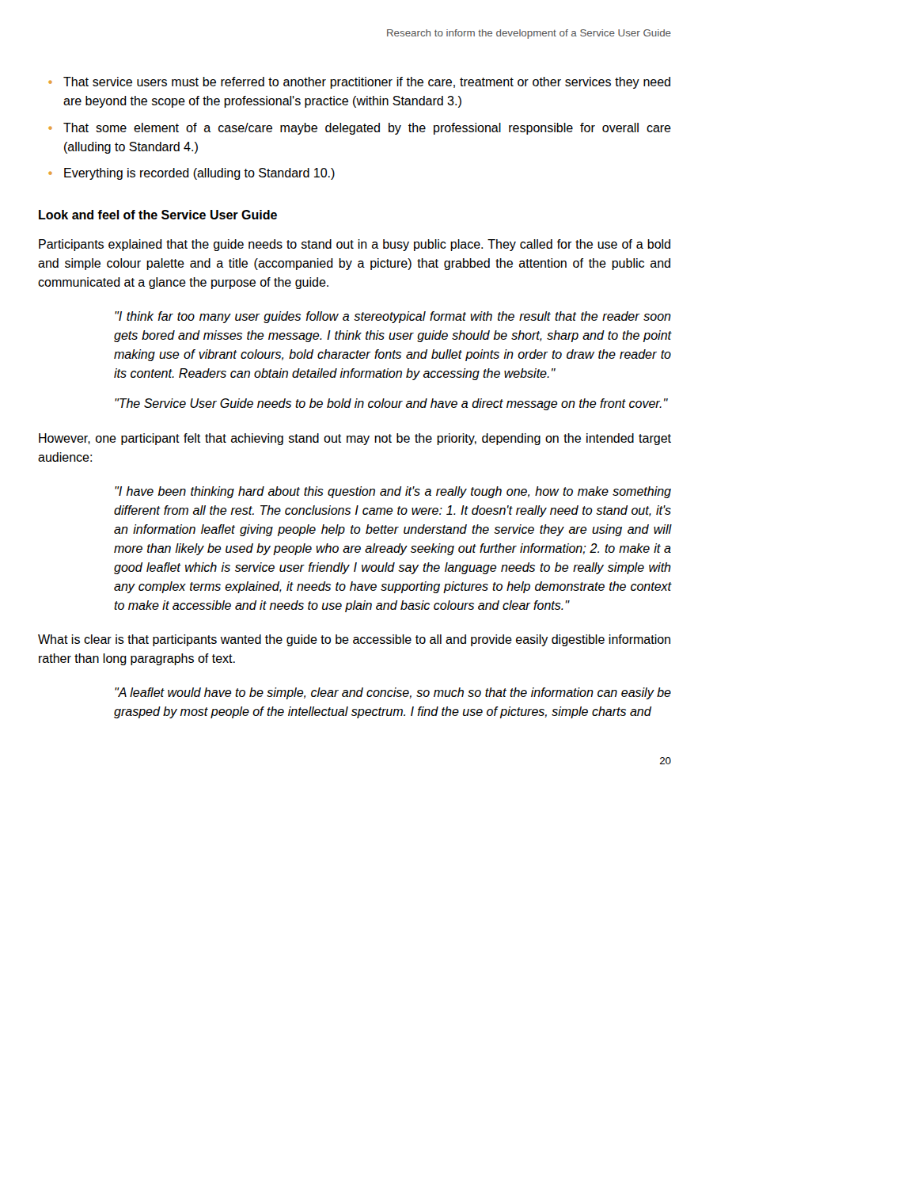Research to inform the development of a Service User Guide
That service users must be referred to another practitioner if the care, treatment or other services they need are beyond the scope of the professional's practice (within Standard 3.)
That some element of a case/care maybe delegated by the professional responsible for overall care (alluding to Standard 4.)
Everything is recorded (alluding to Standard 10.)
Look and feel of the Service User Guide
Participants explained that the guide needs to stand out in a busy public place. They called for the use of a bold and simple colour palette and a title (accompanied by a picture) that grabbed the attention of the public and communicated at a glance the purpose of the guide.
"I think far too many user guides follow a stereotypical format with the result that the reader soon gets bored and misses the message. I think this user guide should be short, sharp and to the point making use of vibrant colours, bold character fonts and bullet points in order to draw the reader to its content. Readers can obtain detailed information by accessing the website."
"The Service User Guide needs to be bold in colour and have a direct message on the front cover."
However, one participant felt that achieving stand out may not be the priority, depending on the intended target audience:
"I have been thinking hard about this question and it's a really tough one, how to make something different from all the rest. The conclusions I came to were: 1. It doesn't really need to stand out, it's an information leaflet giving people help to better understand the service they are using and will more than likely be used by people who are already seeking out further information; 2. to make it a good leaflet which is service user friendly I would say the language needs to be really simple with any complex terms explained, it needs to have supporting pictures to help demonstrate the context to make it accessible and it needs to use plain and basic colours and clear fonts."
What is clear is that participants wanted the guide to be accessible to all and provide easily digestible information rather than long paragraphs of text.
"A leaflet would have to be simple, clear and concise, so much so that the information can easily be grasped by most people of the intellectual spectrum. I find the use of pictures, simple charts and
20